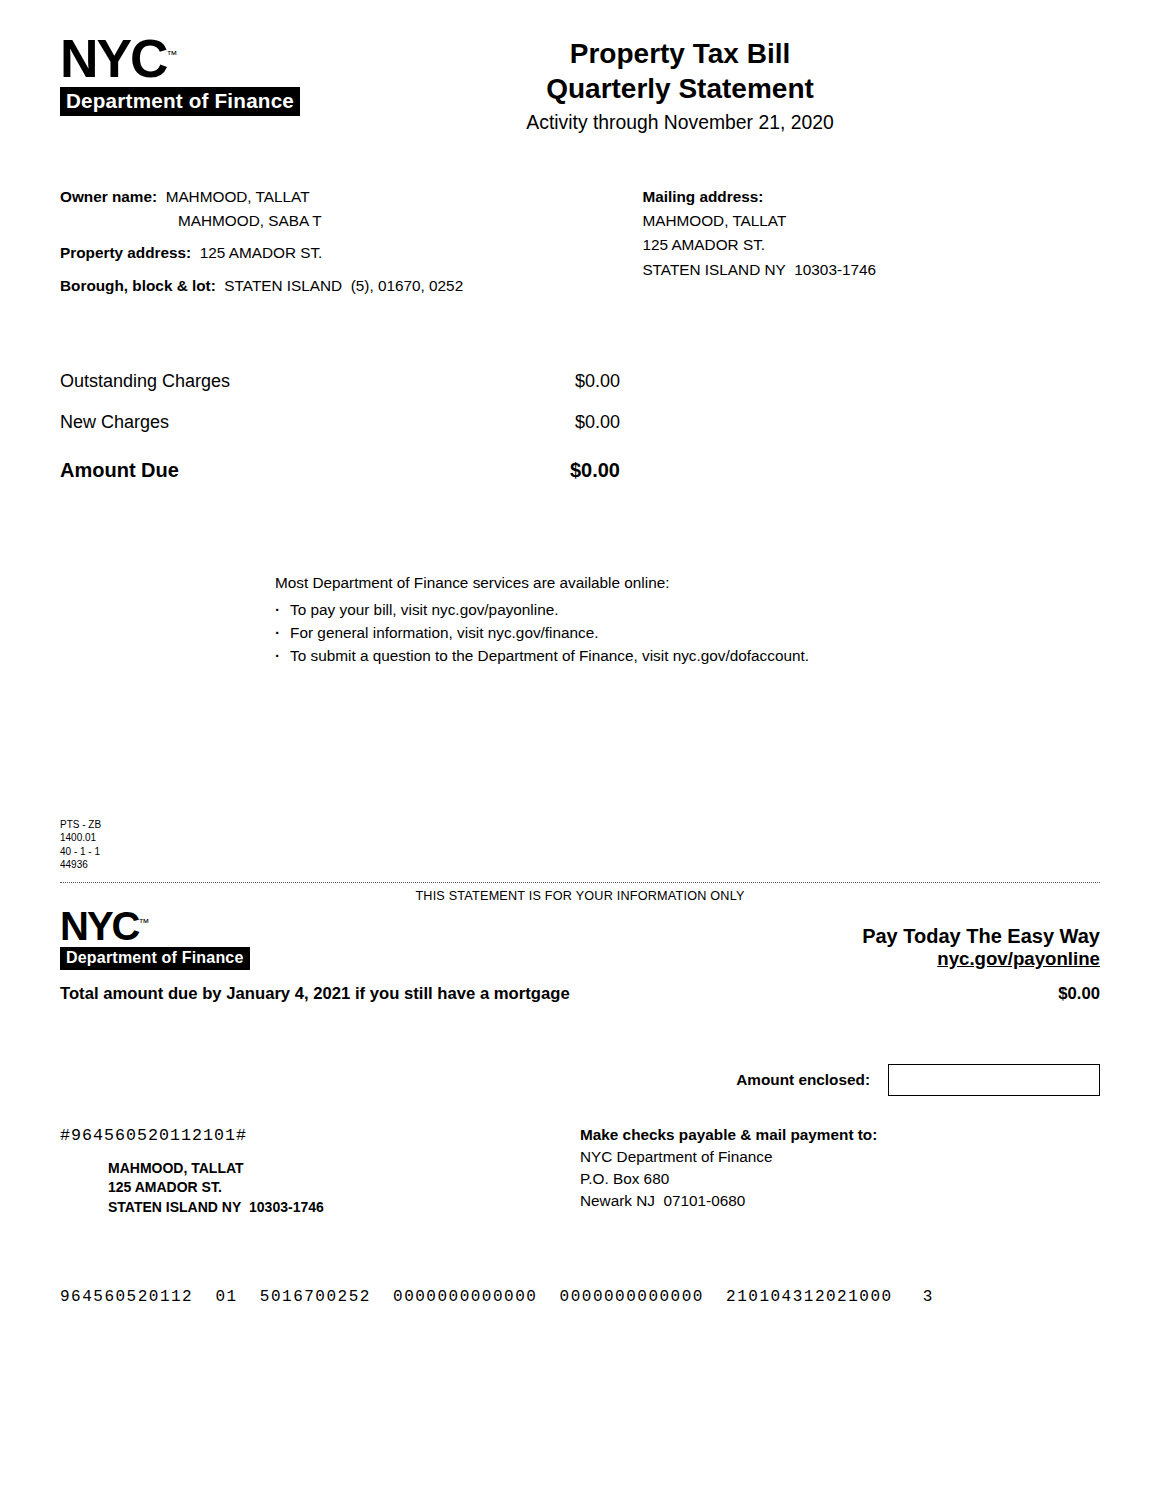NYC™
Department of Finance
Property Tax Bill
Quarterly Statement
Activity through November 21, 2020
Owner name: MAHMOOD, TALLAT
MAHMOOD, SABA T
Property address: 125 AMADOR ST.
Borough, block & lot: STATEN ISLAND (5), 01670, 0252
Mailing address:
MAHMOOD, TALLAT
125 AMADOR ST.
STATEN ISLAND NY 10303-1746
| Outstanding Charges | $0.00 |
| New Charges | $0.00 |
| Amount Due | $0.00 |
Most Department of Finance services are available online:
To pay your bill, visit nyc.gov/payonline.
For general information, visit nyc.gov/finance.
To submit a question to the Department of Finance, visit nyc.gov/dofaccount.
PTS - ZB
1400.01
40 - 1 - 1
44936
THIS STATEMENT IS FOR YOUR INFORMATION ONLY
NYC™
Department of Finance
Pay Today The Easy Way
nyc.gov/payonline
Total amount due by January 4, 2021 if you still have a mortgage
$0.00
Amount enclosed:
#964560520112101#
MAHMOOD, TALLAT
125 AMADOR ST.
STATEN ISLAND NY 10303-1746
Make checks payable & mail payment to:
NYC Department of Finance
P.O. Box 680
Newark NJ 07101-0680
964560520112 01 5016700252 0000000000000 0000000000000 2101043120210003